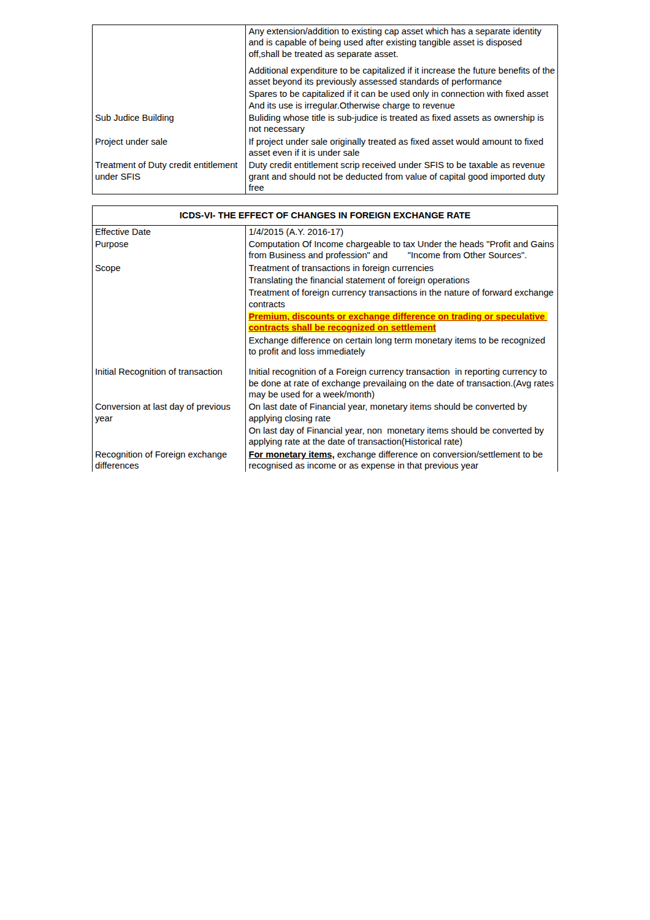| | Any extension/addition to existing cap asset which has a separate identity and is capable of being used after existing tangible asset is disposed off,shall be treated as separate asset. Additional expenditure to be capitalized if it increase the future benefits of the asset beyond its previously assessed standards of performance |
| | Spares to be capitalized if it can be used only in connection with fixed asset And its use is irregular.Otherwise charge to revenue |
| Sub Judice Building | Buliding whose title is sub-judice is treated as fixed assets as ownership is not necessary |
| Project under sale | If project under sale originally treated as fixed asset would amount to fixed asset even if it is under sale |
| Treatment of Duty credit entitlement under SFIS | Duty credit entitlement scrip received under SFIS to be taxable as revenue grant and should not be deducted from value of capital good imported duty free |
| ICDS-VI- THE EFFECT OF CHANGES IN FOREIGN EXCHANGE RATE |
| Effective Date | 1/4/2015 (A.Y. 2016-17) |
| Purpose | Computation Of Income chargeable to tax Under the heads "Profit and Gains from Business and profession" and "Income from Other Sources". |
| Scope | Treatment of transactions in foreign currencies |
| | Translating the financial statement of foreign operations |
| | Treatment of foreign currency transactions in the nature of forward exchange contracts |
| | Premium, discounts or exchange difference on trading or speculative contracts shall be recognized on settlement |
| | Exchange difference on certain long term monetary items to be recognized to profit and loss immediately |
| Initial Recognition of transaction | Initial recognition of a Foreign currency transaction in reporting currency to be done at rate of exchange prevailaing on the date of transaction.(Avg rates may be used for a week/month) |
| Conversion at last day of previous year | On last date of Financial year, monetary items should be converted by applying closing rate |
| | On last day of Financial year, non monetary items should be converted by applying rate at the date of transaction(Historical rate) |
| Recognition of Foreign exchange differences | For monetary items, exchange difference on conversion/settlement to be recognised as income or as expense in that previous year |